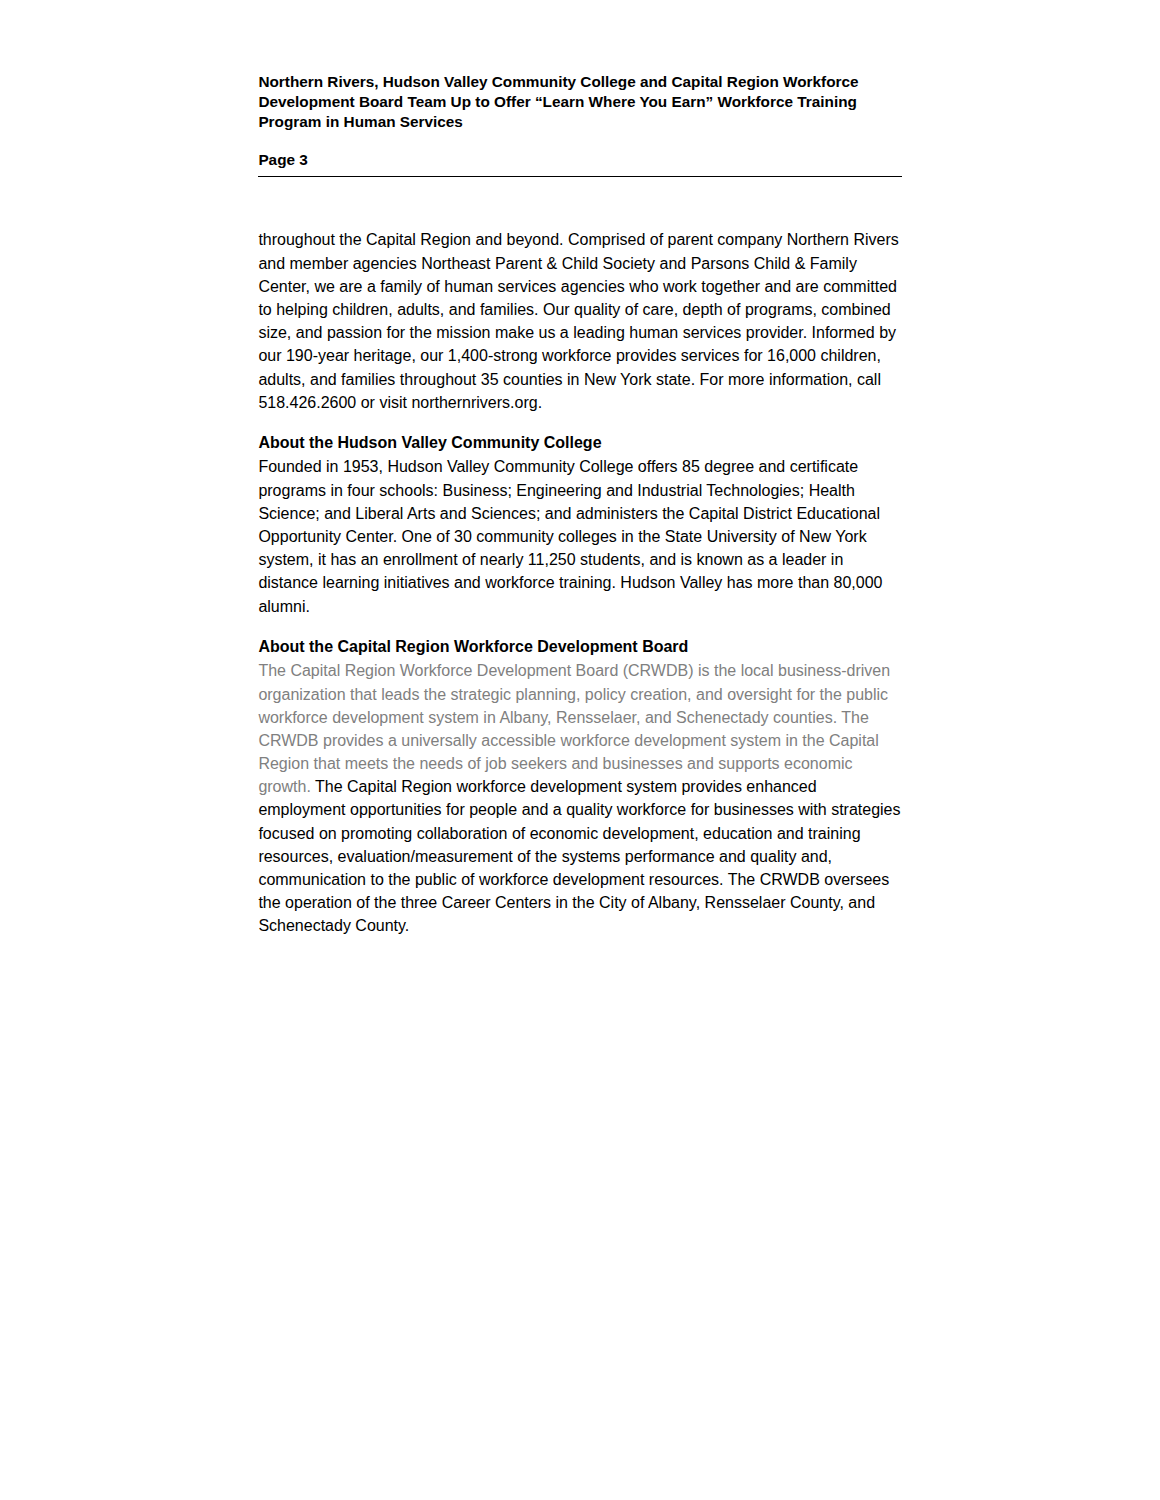Northern Rivers, Hudson Valley Community College and Capital Region Workforce Development Board Team Up to Offer “Learn Where You Earn” Workforce Training Program in Human Services
Page 3
throughout the Capital Region and beyond. Comprised of parent company Northern Rivers and member agencies Northeast Parent & Child Society and Parsons Child & Family Center, we are a family of human services agencies who work together and are committed to helping children, adults, and families. Our quality of care, depth of programs, combined size, and passion for the mission make us a leading human services provider. Informed by our 190-year heritage, our 1,400-strong workforce provides services for 16,000 children, adults, and families throughout 35 counties in New York state. For more information, call 518.426.2600 or visit northernrivers.org.
About the Hudson Valley Community College
Founded in 1953, Hudson Valley Community College offers 85 degree and certificate programs in four schools: Business; Engineering and Industrial Technologies; Health Science; and Liberal Arts and Sciences; and administers the Capital District Educational Opportunity Center. One of 30 community colleges in the State University of New York system, it has an enrollment of nearly 11,250 students, and is known as a leader in distance learning initiatives and workforce training. Hudson Valley has more than 80,000 alumni.
About the Capital Region Workforce Development Board
The Capital Region Workforce Development Board (CRWDB) is the local business-driven organization that leads the strategic planning, policy creation, and oversight for the public workforce development system in Albany, Rensselaer, and Schenectady counties. The CRWDB provides a universally accessible workforce development system in the Capital Region that meets the needs of job seekers and businesses and supports economic growth. The Capital Region workforce development system provides enhanced employment opportunities for people and a quality workforce for businesses with strategies focused on promoting collaboration of economic development, education and training resources, evaluation/measurement of the systems performance and quality and, communication to the public of workforce development resources. The CRWDB oversees the operation of the three Career Centers in the City of Albany, Rensselaer County, and Schenectady County.